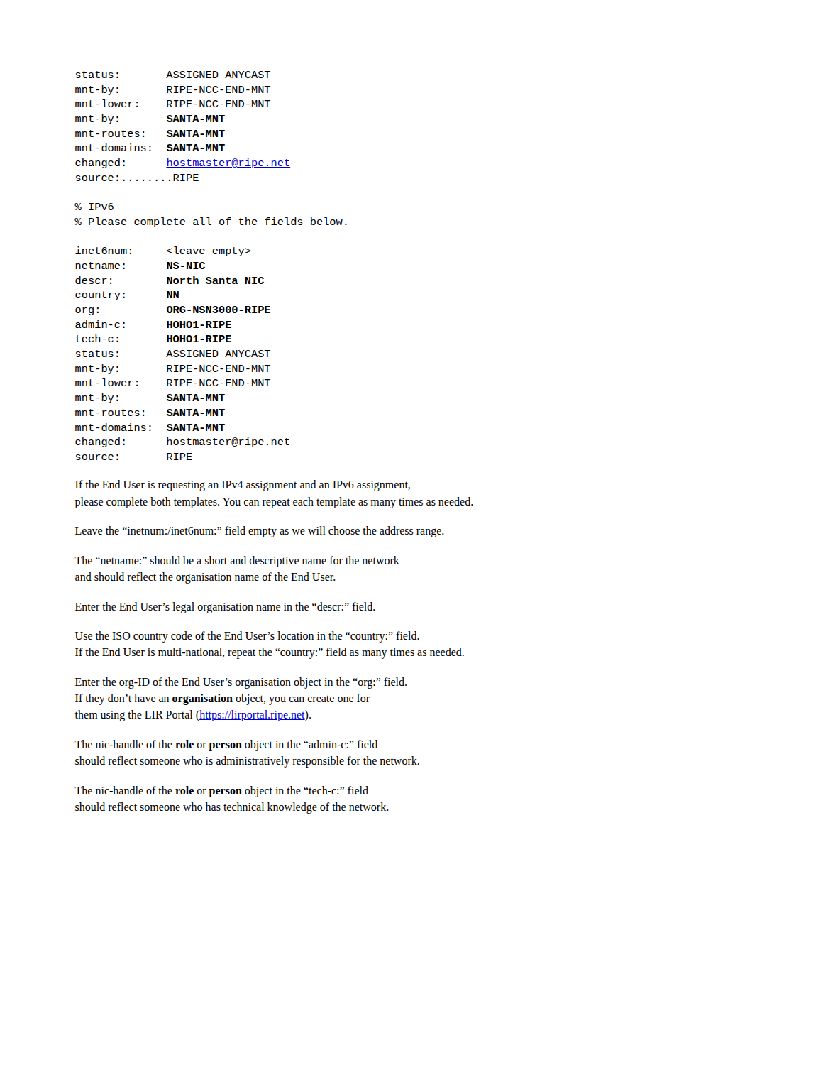status:       ASSIGNED ANYCAST
mnt-by:       RIPE-NCC-END-MNT
mnt-lower:    RIPE-NCC-END-MNT
mnt-by:       SANTA-MNT
mnt-routes:   SANTA-MNT
mnt-domains:  SANTA-MNT
changed:      hostmaster@ripe.net
source:........RIPE

% IPv6
% Please complete all of the fields below.

inet6num:     <leave empty>
netname:      NS-NIC
descr:        North Santa NIC
country:      NN
org:          ORG-NSN3000-RIPE
admin-c:      HOHO1-RIPE
tech-c:       HOHO1-RIPE
status:       ASSIGNED ANYCAST
mnt-by:       RIPE-NCC-END-MNT
mnt-lower:    RIPE-NCC-END-MNT
mnt-by:       SANTA-MNT
mnt-routes:   SANTA-MNT
mnt-domains:  SANTA-MNT
changed:      hostmaster@ripe.net
source:       RIPE
If the End User is requesting an IPv4 assignment and an IPv6 assignment,
please complete both templates. You can repeat each template as many times as needed.
Leave the “inetnum:/inet6num:” field empty as we will choose the address range.
The “netname:” should be a short and descriptive name for the network
and should reflect the organisation name of the End User.
Enter the End User’s legal organisation name in the “descr:” field.
Use the ISO country code of the End User’s location in the “country:” field.
If the End User is multi-national, repeat the “country:” field as many times as needed.
Enter the org-ID of the End User’s organisation object in the “org:” field.
If they don’t have an organisation object, you can create one for
them using the LIR Portal (https://lirportal.ripe.net).
The nic-handle of the role or person object in the “admin-c:” field
should reflect someone who is administratively responsible for the network.
The nic-handle of the role or person object in the “tech-c:” field
should reflect someone who has technical knowledge of the network.